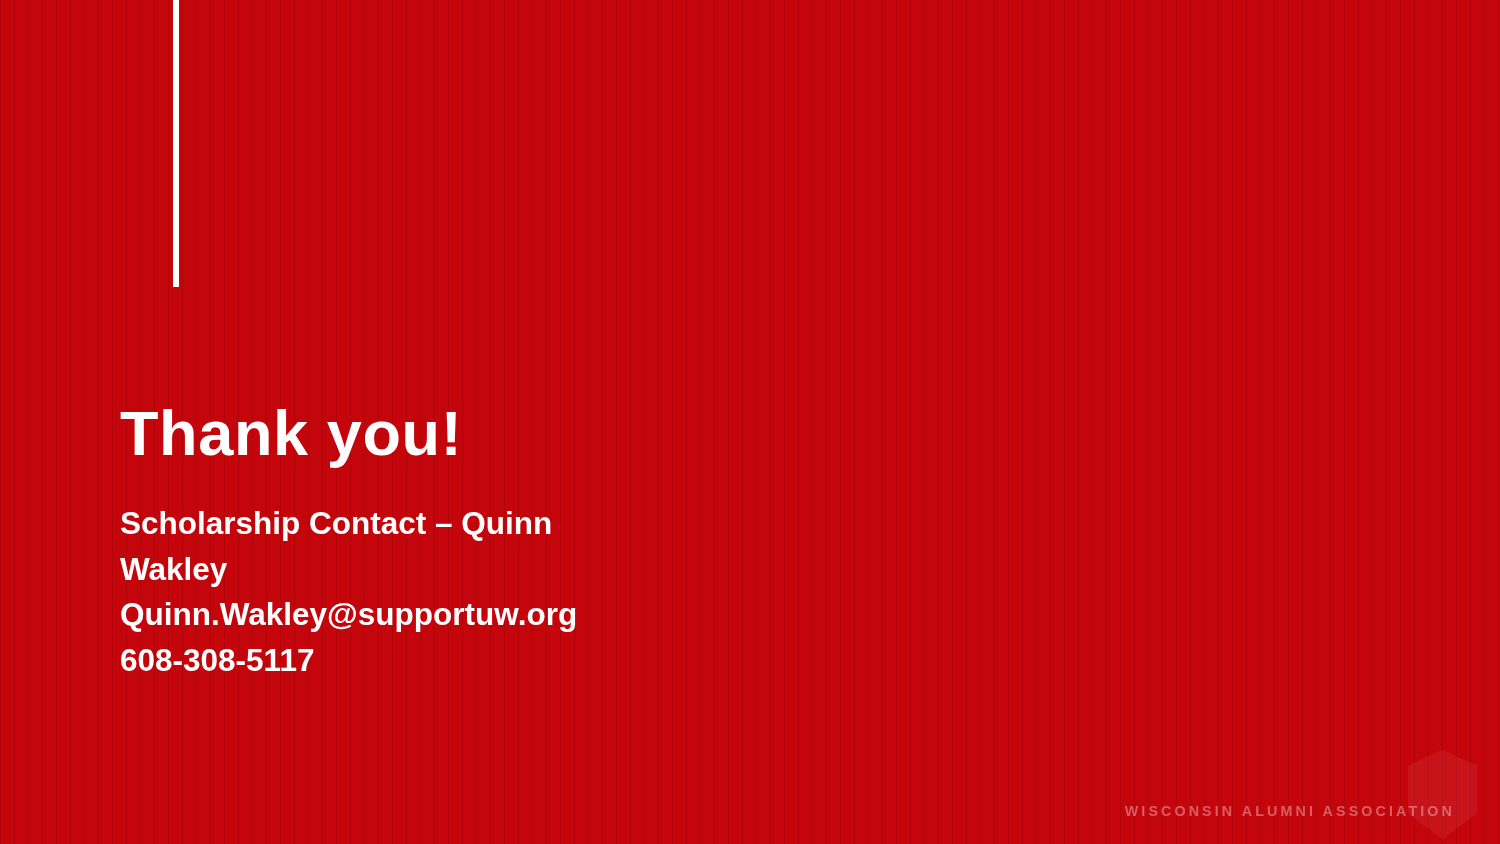Thank you!
Scholarship Contact – Quinn Wakley Quinn.Wakley@supportuw.org 608-308-5117
Wisconsin Alumni Association